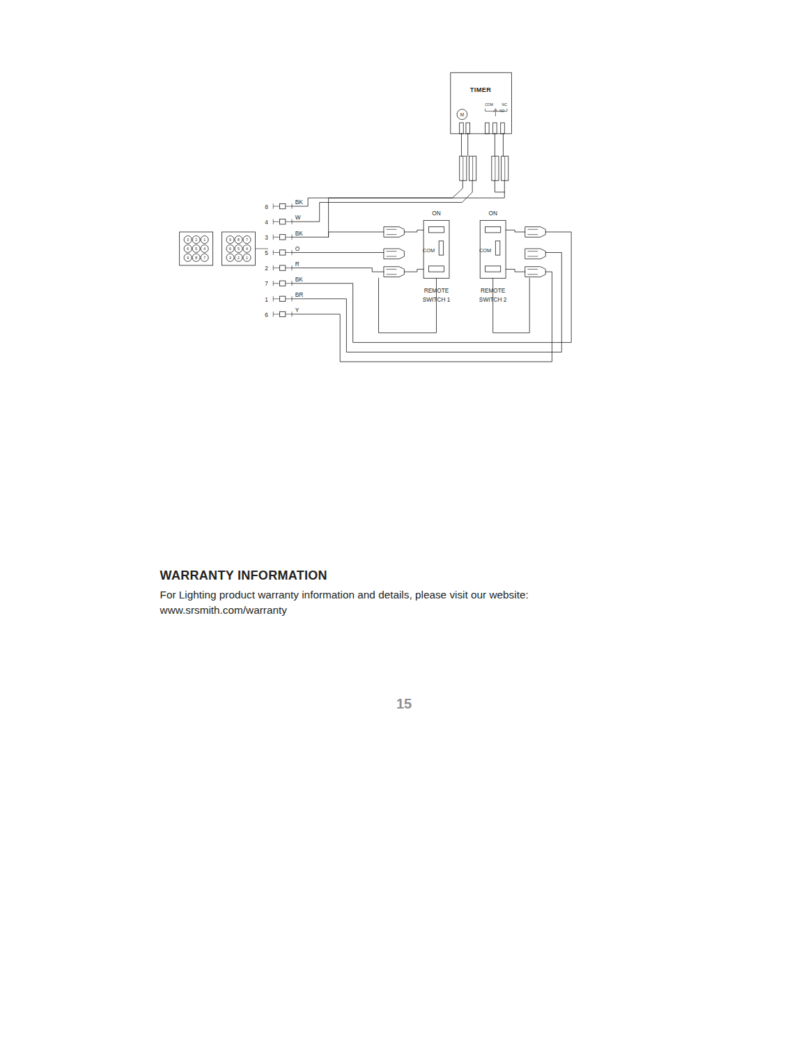TIMER M COM NC NO 3 2 1 6 5 4 9 8 7 9 8 7 6 5 4 3 2 1 8 BK 4 W 3 BK 5 O 2 R 7 BK 1 BR 6 Y ON COM REMOTE SWITCH 1 ON COM REMOTE SWITCH 2
WARRANTY INFORMATION
For Lighting product warranty information and details, please visit our website:
www.srsmith.com/warranty
15